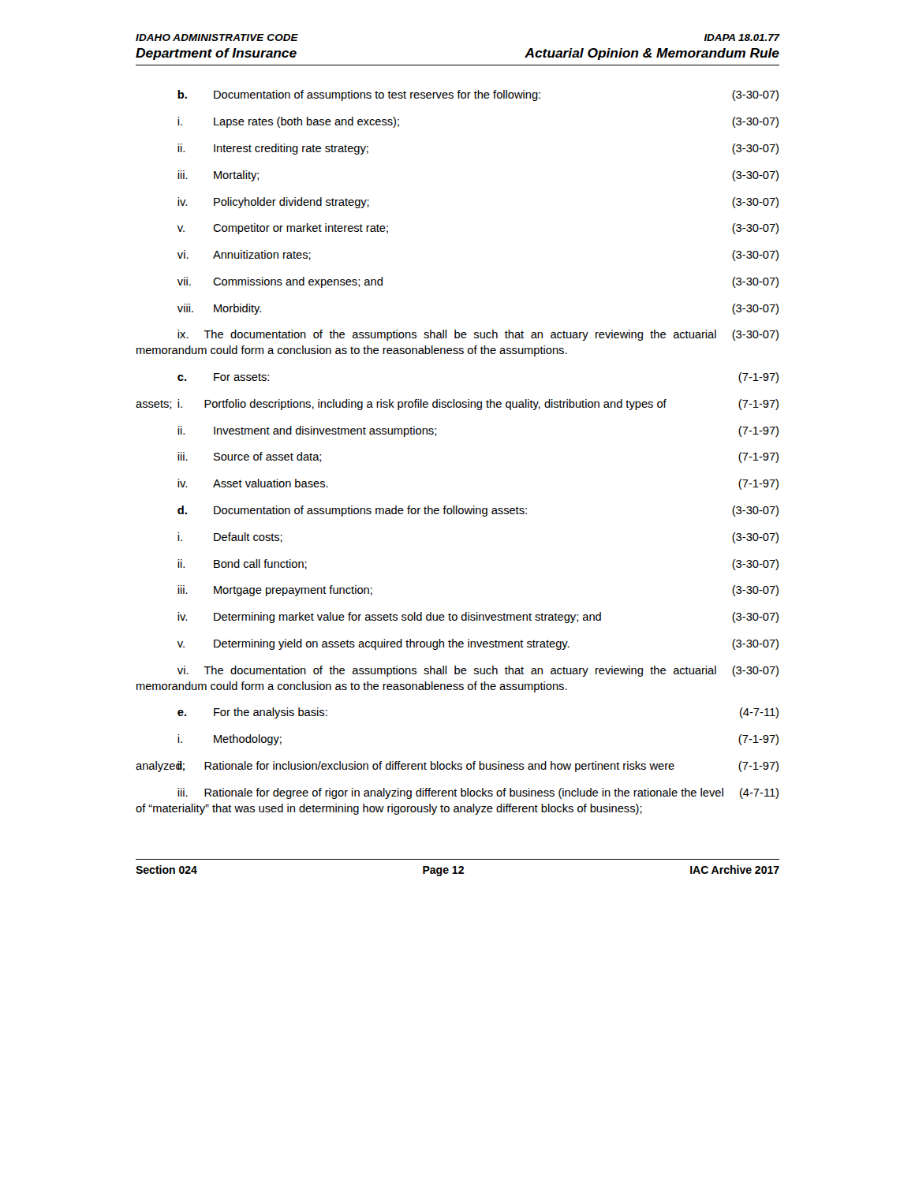IDAHO ADMINISTRATIVE CODE
Department of Insurance
IDAPA 18.01.77
Actuarial Opinion & Memorandum Rule
b.
Documentation of assumptions to test reserves for the following:
(3-30-07)
i.
Lapse rates (both base and excess);
(3-30-07)
ii.
Interest crediting rate strategy;
(3-30-07)
iii.
Mortality;
(3-30-07)
iv.
Policyholder dividend strategy;
(3-30-07)
v.
Competitor or market interest rate;
(3-30-07)
vi.
Annuitization rates;
(3-30-07)
vii.
Commissions and expenses; and
(3-30-07)
viii.
Morbidity.
(3-30-07)
(3-30-07) ix. The documentation of the assumptions shall be such that an actuary reviewing the actuarial memorandum could form a conclusion as to the reasonableness of the assumptions.
c.
For assets:
(7-1-97)
(7-1-97) assets; i. Portfolio descriptions, including a risk profile disclosing the quality, distribution and types of
ii.
Investment and disinvestment assumptions;
(7-1-97)
iii.
Source of asset data;
(7-1-97)
iv.
Asset valuation bases.
(7-1-97)
d.
Documentation of assumptions made for the following assets:
(3-30-07)
i.
Default costs;
(3-30-07)
ii.
Bond call function;
(3-30-07)
iii.
Mortgage prepayment function;
(3-30-07)
iv.
Determining market value for assets sold due to disinvestment strategy; and
(3-30-07)
v.
Determining yield on assets acquired through the investment strategy.
(3-30-07)
(3-30-07) vi. The documentation of the assumptions shall be such that an actuary reviewing the actuarial memorandum could form a conclusion as to the reasonableness of the assumptions.
e.
For the analysis basis:
(4-7-11)
i.
Methodology;
(7-1-97)
(7-1-97) analyzed; ii. Rationale for inclusion/exclusion of different blocks of business and how pertinent risks were
(4-7-11) iii. Rationale for degree of rigor in analyzing different blocks of business (include in the rationale the level of “materiality” that was used in determining how rigorously to analyze different blocks of business);
Section 024
Page 12
IAC Archive 2017